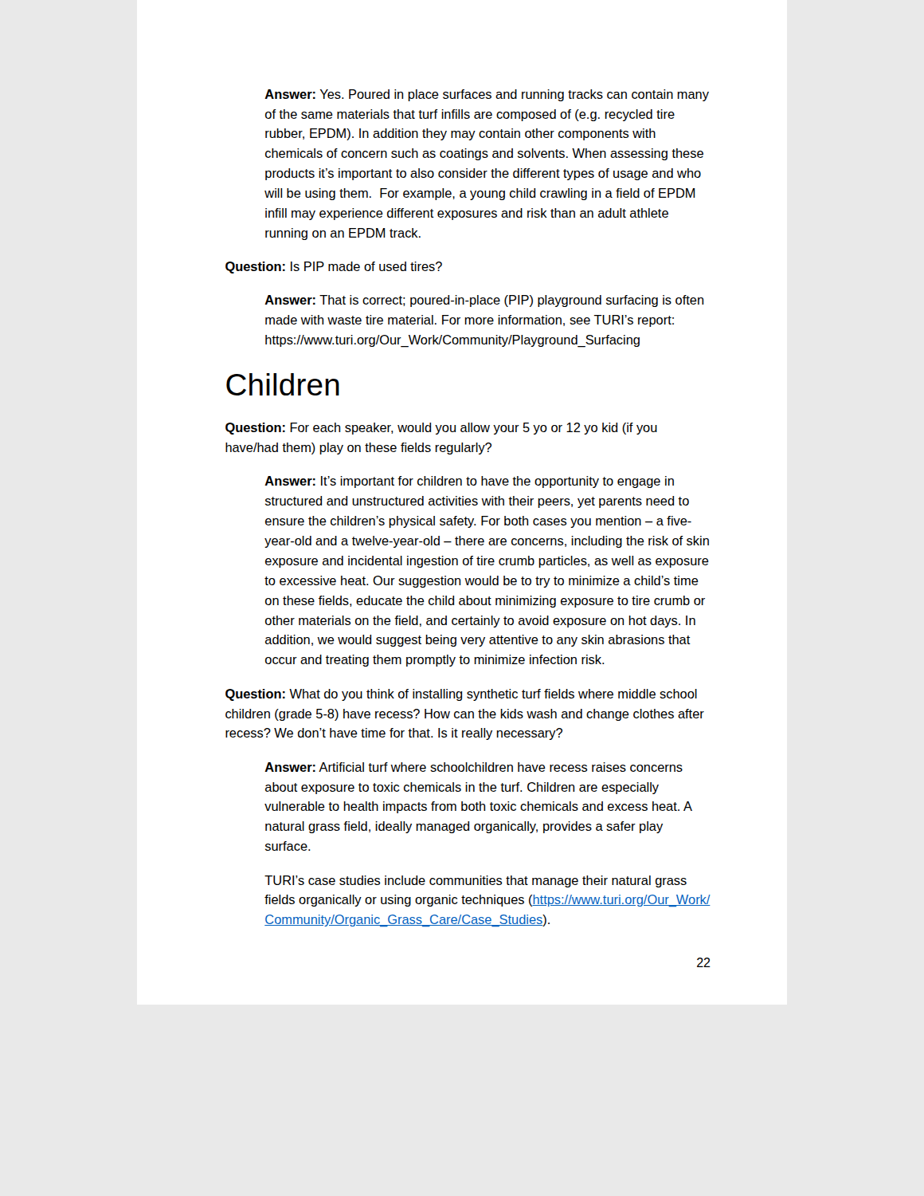Answer: Yes. Poured in place surfaces and running tracks can contain many of the same materials that turf infills are composed of (e.g. recycled tire rubber, EPDM). In addition they may contain other components with chemicals of concern such as coatings and solvents. When assessing these products it’s important to also consider the different types of usage and who will be using them. For example, a young child crawling in a field of EPDM infill may experience different exposures and risk than an adult athlete running on an EPDM track.
Question: Is PIP made of used tires?
Answer: That is correct; poured-in-place (PIP) playground surfacing is often made with waste tire material. For more information, see TURI’s report: https://www.turi.org/Our_Work/Community/Playground_Surfacing
Children
Question: For each speaker, would you allow your 5 yo or 12 yo kid (if you have/had them) play on these fields regularly?
Answer: It’s important for children to have the opportunity to engage in structured and unstructured activities with their peers, yet parents need to ensure the children’s physical safety. For both cases you mention – a five-year-old and a twelve-year-old – there are concerns, including the risk of skin exposure and incidental ingestion of tire crumb particles, as well as exposure to excessive heat. Our suggestion would be to try to minimize a child’s time on these fields, educate the child about minimizing exposure to tire crumb or other materials on the field, and certainly to avoid exposure on hot days. In addition, we would suggest being very attentive to any skin abrasions that occur and treating them promptly to minimize infection risk.
Question: What do you think of installing synthetic turf fields where middle school children (grade 5-8) have recess? How can the kids wash and change clothes after recess? We don’t have time for that. Is it really necessary?
Answer: Artificial turf where schoolchildren have recess raises concerns about exposure to toxic chemicals in the turf. Children are especially vulnerable to health impacts from both toxic chemicals and excess heat. A natural grass field, ideally managed organically, provides a safer play surface.
TURI’s case studies include communities that manage their natural grass fields organically or using organic techniques (https://www.turi.org/Our_Work/Community/Organic_Grass_Care/Case_Studies).
22